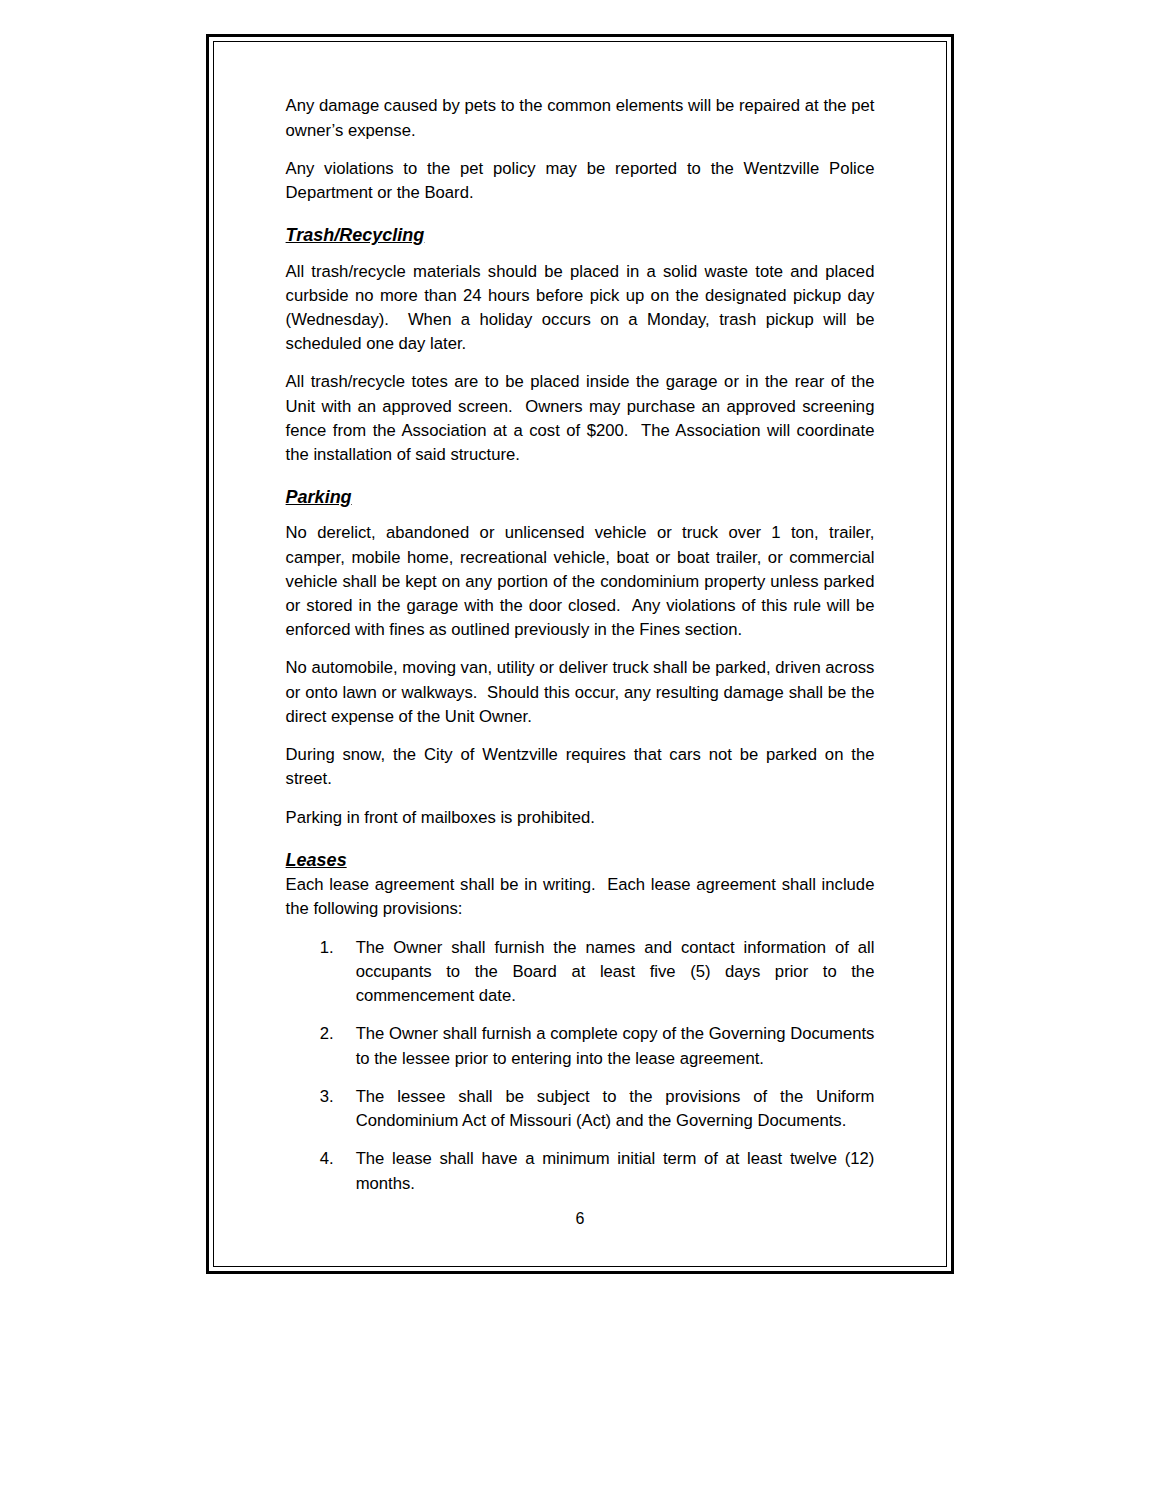Any damage caused by pets to the common elements will be repaired at the pet owner’s expense.
Any violations to the pet policy may be reported to the Wentzville Police Department or the Board.
Trash/Recycling
All trash/recycle materials should be placed in a solid waste tote and placed curbside no more than 24 hours before pick up on the designated pickup day (Wednesday). When a holiday occurs on a Monday, trash pickup will be scheduled one day later.
All trash/recycle totes are to be placed inside the garage or in the rear of the Unit with an approved screen. Owners may purchase an approved screening fence from the Association at a cost of $200. The Association will coordinate the installation of said structure.
Parking
No derelict, abandoned or unlicensed vehicle or truck over 1 ton, trailer, camper, mobile home, recreational vehicle, boat or boat trailer, or commercial vehicle shall be kept on any portion of the condominium property unless parked or stored in the garage with the door closed. Any violations of this rule will be enforced with fines as outlined previously in the Fines section.
No automobile, moving van, utility or deliver truck shall be parked, driven across or onto lawn or walkways. Should this occur, any resulting damage shall be the direct expense of the Unit Owner.
During snow, the City of Wentzville requires that cars not be parked on the street.
Parking in front of mailboxes is prohibited.
Leases
Each lease agreement shall be in writing. Each lease agreement shall include the following provisions:
The Owner shall furnish the names and contact information of all occupants to the Board at least five (5) days prior to the commencement date.
The Owner shall furnish a complete copy of the Governing Documents to the lessee prior to entering into the lease agreement.
The lessee shall be subject to the provisions of the Uniform Condominium Act of Missouri (Act) and the Governing Documents.
The lease shall have a minimum initial term of at least twelve (12) months.
6